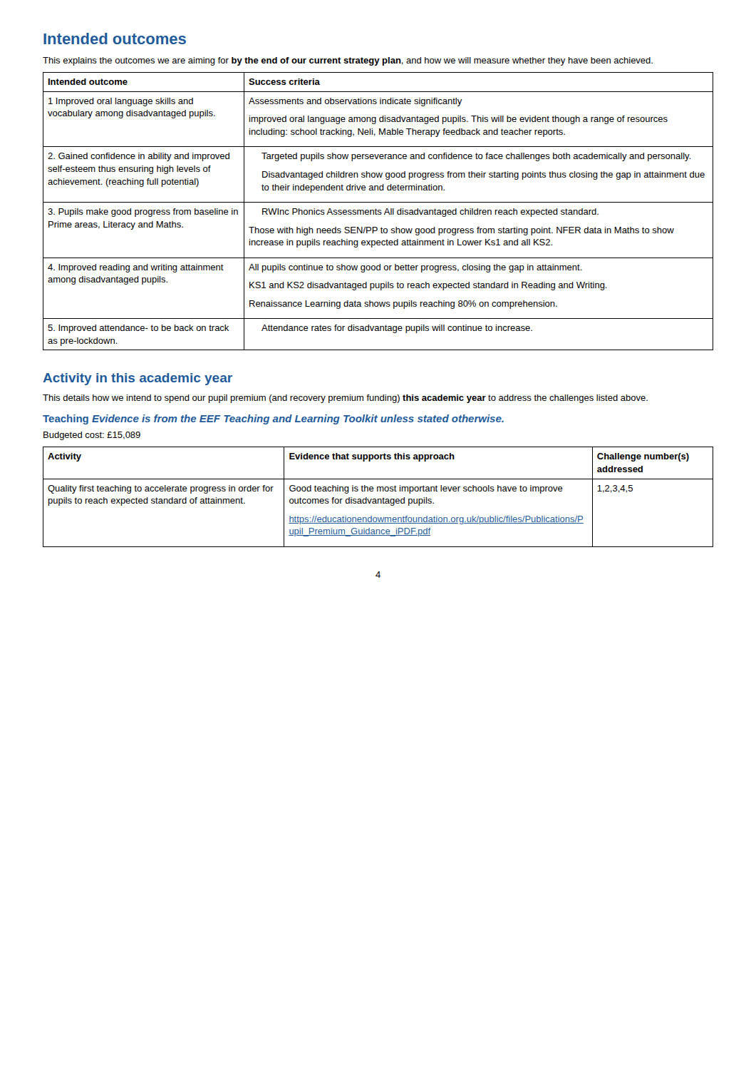Intended outcomes
This explains the outcomes we are aiming for by the end of our current strategy plan, and how we will measure whether they have been achieved.
| Intended outcome | Success criteria |
| --- | --- |
| 1 Improved oral language skills and vocabulary among disadvantaged pupils. | Assessments and observations indicate significantly improved oral language among disadvantaged pupils. This will be evident though a range of resources including: school tracking, Neli, Mable Therapy feedback and teacher reports. |
| 2. Gained confidence in ability and improved self-esteem thus ensuring high levels of achievement. (reaching full potential) | Targeted pupils show perseverance and confidence to face challenges both academically and personally. Disadvantaged children show good progress from their starting points thus closing the gap in attainment due to their independent drive and determination. |
| 3. Pupils make good progress from baseline in Prime areas, Literacy and Maths. | RWInc Phonics Assessments All disadvantaged children reach expected standard. Those with high needs SEN/PP to show good progress from starting point. NFER data in Maths to show increase in pupils reaching expected attainment in Lower Ks1 and all KS2. |
| 4. Improved reading and writing attainment among disadvantaged pupils. | All pupils continue to show good or better progress, closing the gap in attainment. KS1 and KS2 disadvantaged pupils to reach expected standard in Reading and Writing. Renaissance Learning data shows pupils reaching 80% on comprehension. |
| 5. Improved attendance- to be back on track as pre-lockdown. | Attendance rates for disadvantage pupils will continue to increase. |
Activity in this academic year
This details how we intend to spend our pupil premium (and recovery premium funding) this academic year to address the challenges listed above.
Teaching Evidence is from the EEF Teaching and Learning Toolkit unless stated otherwise.
Budgeted cost: £15,089
| Activity | Evidence that supports this approach | Challenge number(s) addressed |
| --- | --- | --- |
| Quality first teaching to accelerate progress in order for pupils to reach expected standard of attainment. | Good teaching is the most important lever schools have to improve outcomes for disadvantaged pupils. https://educationendowmentfoundation.org.uk/public/files/Publications/Pupil_Premium_Guidance_iPDF.pdf | 1,2,3,4,5 |
4